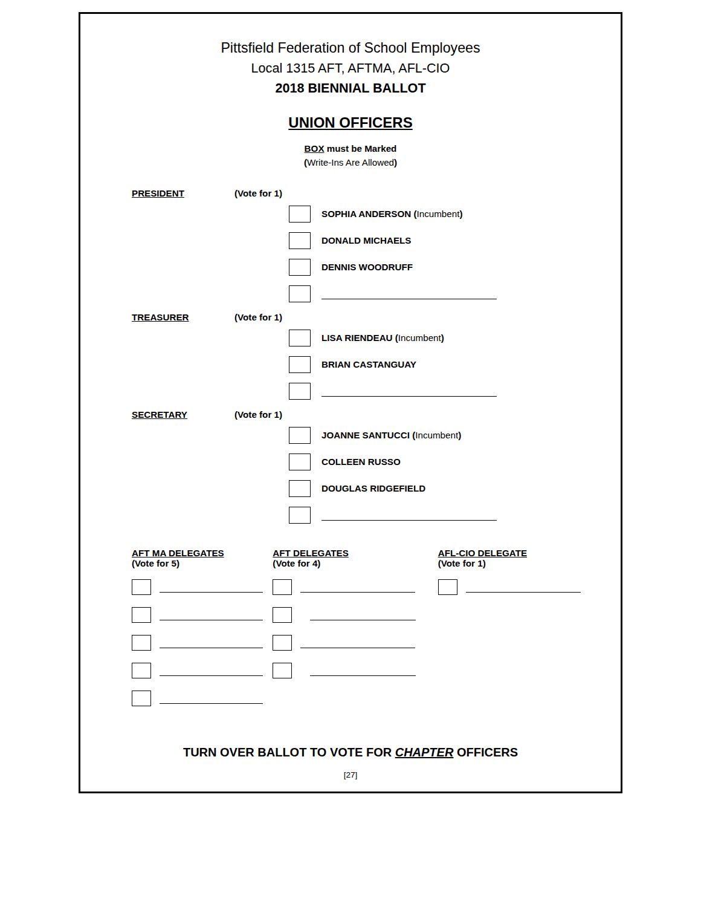Pittsfield Federation of School Employees
Local 1315 AFT, AFTMA, AFL-CIO
2018 BIENNIAL BALLOT
UNION OFFICERS
BOX must be Marked
(Write-Ins Are Allowed)
PRESIDENT
(Vote for 1)
SOPHIA ANDERSON (Incumbent)
DONALD MICHAELS
DENNIS WOODRUFF
TREASURER
(Vote for 1)
LISA RIENDEAU (Incumbent)
BRIAN CASTANGUAY
SECRETARY
(Vote for 1)
JOANNE SANTUCCI (Incumbent)
COLLEEN RUSSO
DOUGLAS RIDGEFIELD
AFT MA DELEGATES
(Vote for 5)
AFT DELEGATES
(Vote for 4)
AFL-CIO DELEGATE
(Vote for 1)
TURN OVER BALLOT TO VOTE FOR CHAPTER OFFICERS
[27]